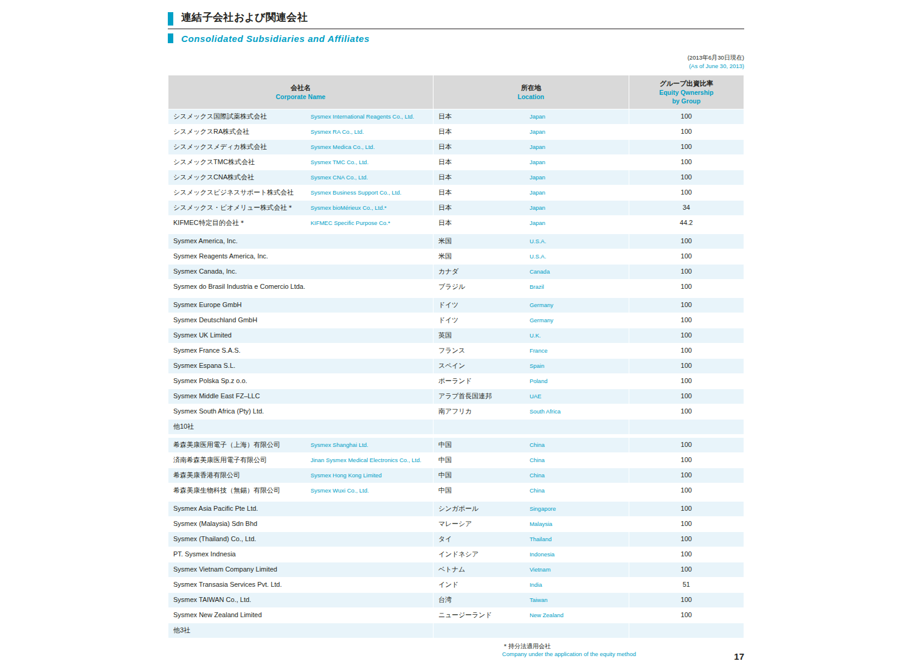連結子会社および関連会社
Consolidated Subsidiaries and Affiliates
(2013年6月30日現在)
(As of June 30, 2013)
| 会社名 Corporate Name | 所在地 Location | グループ出資比率 Equity Qwnership by Group |
| --- | --- | --- |
| シスメックス国際試薬株式会社 Sysmex International Reagents Co., Ltd. | 日本 Japan | 100 |
| シスメックスRA株式会社 Sysmex RA Co., Ltd. | 日本 Japan | 100 |
| シスメックスメディカ株式会社 Sysmex Medica Co., Ltd. | 日本 Japan | 100 |
| シスメックスTMC株式会社 Sysmex TMC Co., Ltd. | 日本 Japan | 100 |
| シスメックスCNA株式会社 Sysmex CNA Co., Ltd. | 日本 Japan | 100 |
| シスメックスビジネスサポート株式会社 Sysmex Business Support Co., Ltd. | 日本 Japan | 100 |
| シスメックス・ビオメリュー株式会社＊ Sysmex bioMérieux Co., Ltd.* | 日本 Japan | 34 |
| KIFMEC特定目的会社＊ KIFMEC Specific Purpose Co.* | 日本 Japan | 44.2 |
| Sysmex America, Inc. | 米国 U.S.A. | 100 |
| Sysmex Reagents America, Inc. | 米国 U.S.A. | 100 |
| Sysmex Canada, Inc. | カナダ Canada | 100 |
| Sysmex do Brasil Industria e Comercio Ltda. | ブラジル Brazil | 100 |
| Sysmex Europe GmbH | ドイツ Germany | 100 |
| Sysmex Deutschland GmbH | ドイツ Germany | 100 |
| Sysmex UK Limited | 英国 U.K. | 100 |
| Sysmex France S.A.S. | フランス France | 100 |
| Sysmex Espana S.L. | スペイン Spain | 100 |
| Sysmex Polska Sp.z o.o. | ポーランド Poland | 100 |
| Sysmex Middle East FZ–LLC | アラブ首長国連邦 UAE | 100 |
| Sysmex South Africa (Pty) Ltd. | 南アフリカ South Africa | 100 |
| 他10社 | | |
| 希森美康医用電子（上海）有限公司 Sysmex Shanghai Ltd. | 中国 China | 100 |
| 済南希森美康医用電子有限公司 Jinan Sysmex Medical Electronics Co., Ltd. | 中国 China | 100 |
| 希森美康香港有限公司 Sysmex Hong Kong Limited | 中国 China | 100 |
| 希森美康生物科技（無錫）有限公司 Sysmex Wuxi Co., Ltd. | 中国 China | 100 |
| Sysmex Asia Pacific Pte Ltd. | シンガポール Singapore | 100 |
| Sysmex (Malaysia) Sdn Bhd | マレーシア Malaysia | 100 |
| Sysmex (Thailand) Co., Ltd. | タイ Thailand | 100 |
| PT. Sysmex Indnesia | インドネシア Indonesia | 100 |
| Sysmex Vietnam Company Limited | ベトナム Vietnam | 100 |
| Sysmex Transasia Services Pvt. Ltd. | インド India | 51 |
| Sysmex TAIWAN Co., Ltd. | 台湾 Taiwan | 100 |
| Sysmex New Zealand Limited | ニュージーランド New Zealand | 100 |
| 他3社 | | |
＊持分法適用会社
Company under the application of the equity method
17